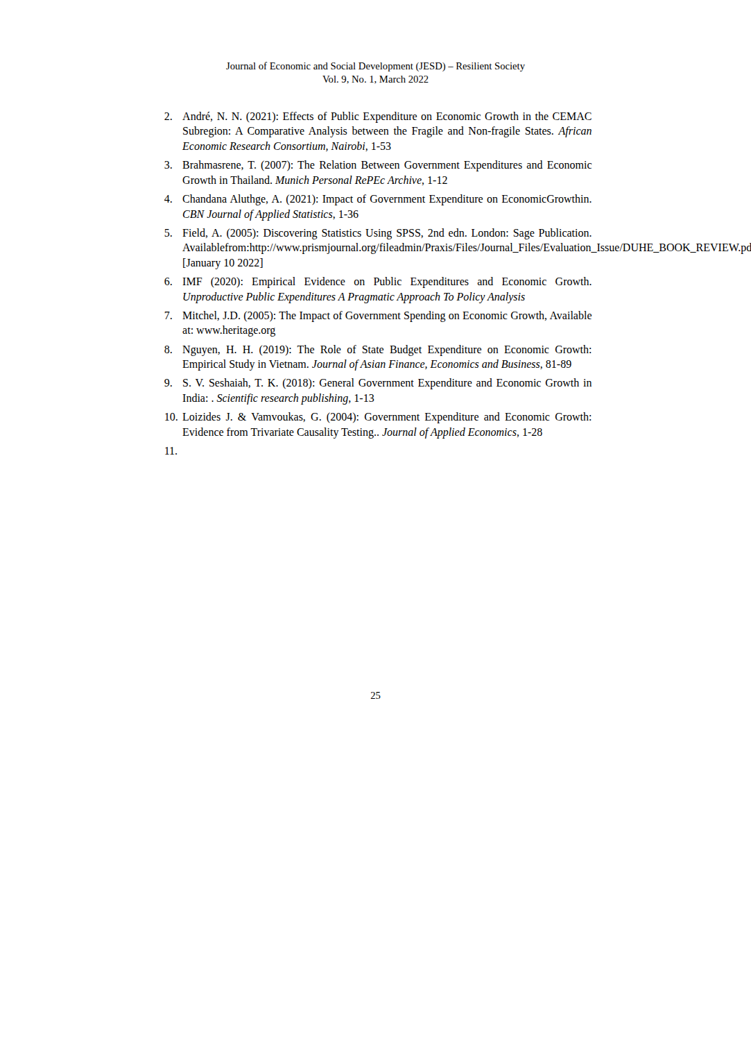Journal of Economic and Social Development (JESD) – Resilient Society Vol. 9, No. 1, March 2022
André, N. N. (2021): Effects of Public Expenditure on Economic Growth in the CEMAC Subregion: A Comparative Analysis between the Fragile and Non-fragile States. African Economic Research Consortium, Nairobi, 1-53
Brahmasrene, T. (2007): The Relation Between Government Expenditures and Economic Growth in Thailand. Munich Personal RePEc Archive, 1-12
Chandana Aluthge, A. (2021): Impact of Government Expenditure on EconomicGrowthin. CBN Journal of Applied Statistics, 1-36
Field, A. (2005): Discovering Statistics Using SPSS, 2nd edn. London: Sage Publication. Availablefrom:http://www.prismjournal.org/fileadmin/Praxis/Files/Journal_Files/Evaluation_Issue/DUHE_BOOK_REVIEW.pdf. [January 10 2022]
IMF (2020): Empirical Evidence on Public Expenditures and Economic Growth. Unproductive Public Expenditures A Pragmatic Approach To Policy Analysis
Mitchel, J.D. (2005): The Impact of Government Spending on Economic Growth, Available at: www.heritage.org
Nguyen, H. H. (2019): The Role of State Budget Expenditure on Economic Growth: Empirical Study in Vietnam. Journal of Asian Finance, Economics and Business, 81-89
S. V. Seshaiah, T. K. (2018): General Government Expenditure and Economic Growth in India: . Scientific research publishing, 1-13
Loizides J. & Vamvoukas, G. (2004): Government Expenditure and Economic Growth: Evidence from Trivariate Causality Testing.. Journal of Applied Economics, 1-28
25